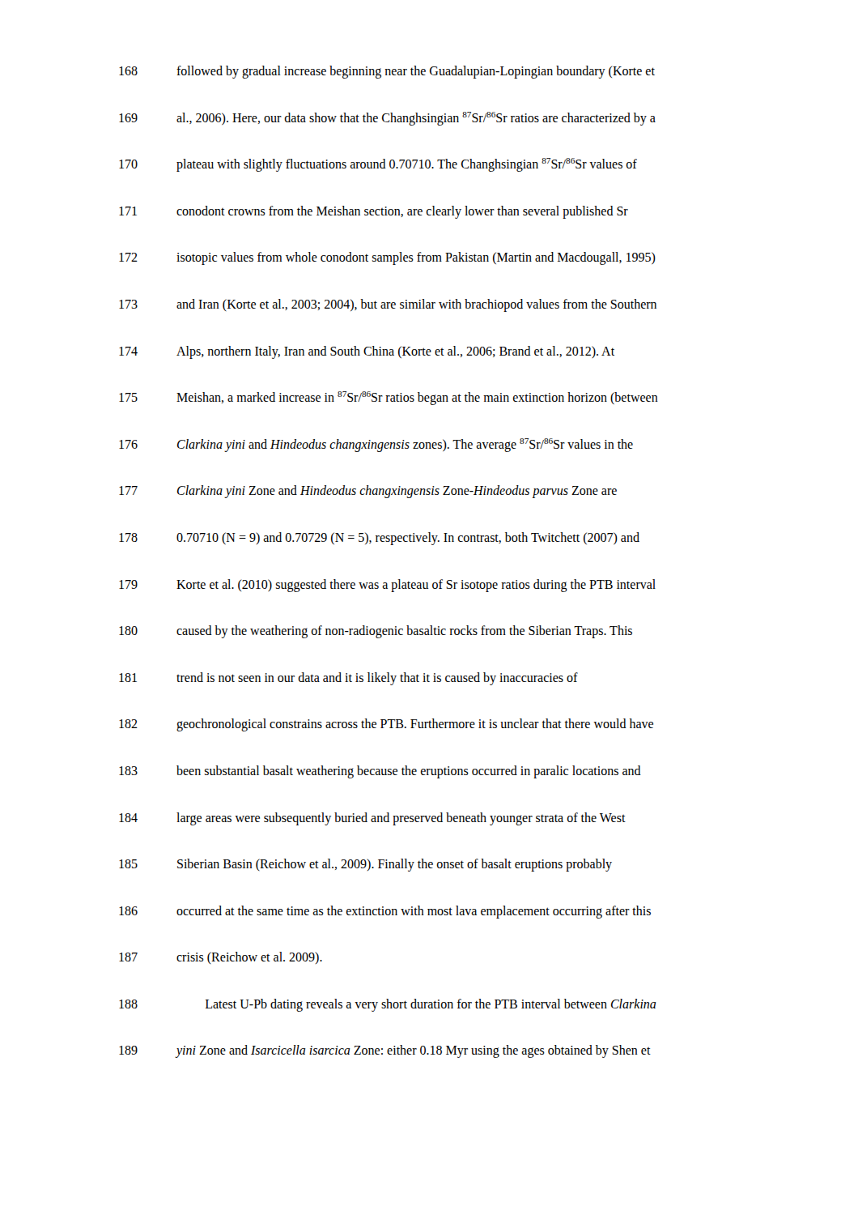followed by gradual increase beginning near the Guadalupian-Lopingian boundary (Korte et
al., 2006). Here, our data show that the Changhsingian 87Sr/86Sr ratios are characterized by a
plateau with slightly fluctuations around 0.70710. The Changhsingian 87Sr/86Sr values of
conodont crowns from the Meishan section, are clearly lower than several published Sr
isotopic values from whole conodont samples from Pakistan (Martin and Macdougall, 1995)
and Iran (Korte et al., 2003; 2004), but are similar with brachiopod values from the Southern
Alps, northern Italy, Iran and South China (Korte et al., 2006; Brand et al., 2012). At
Meishan, a marked increase in 87Sr/86Sr ratios began at the main extinction horizon (between
Clarkina yini and Hindeodus changxingensis zones). The average 87Sr/86Sr values in the
Clarkina yini Zone and Hindeodus changxingensis Zone-Hindeodus parvus Zone are
0.70710 (N = 9) and 0.70729 (N = 5), respectively. In contrast, both Twitchett (2007) and
Korte et al. (2010) suggested there was a plateau of Sr isotope ratios during the PTB interval
caused by the weathering of non-radiogenic basaltic rocks from the Siberian Traps. This
trend is not seen in our data and it is likely that it is caused by inaccuracies of
geochronological constrains across the PTB. Furthermore it is unclear that there would have
been substantial basalt weathering because the eruptions occurred in paralic locations and
large areas were subsequently buried and preserved beneath younger strata of the West
Siberian Basin (Reichow et al., 2009). Finally the onset of basalt eruptions probably
occurred at the same time as the extinction with most lava emplacement occurring after this
crisis (Reichow et al. 2009).
Latest U-Pb dating reveals a very short duration for the PTB interval between Clarkina
yini Zone and Isarcicella isarcica Zone: either 0.18 Myr using the ages obtained by Shen et